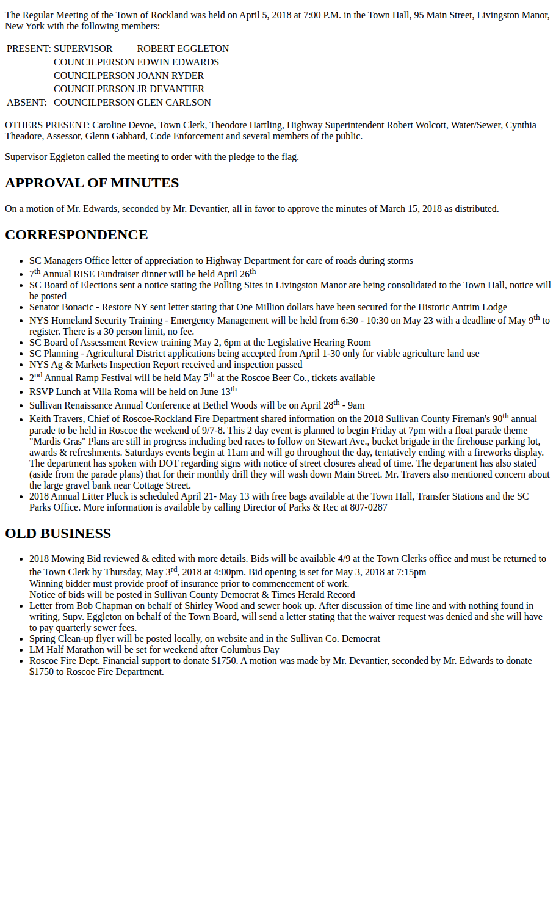The Regular Meeting of the Town of Rockland was held on April 5, 2018 at 7:00 P.M. in the Town Hall, 95 Main Street, Livingston Manor, New York with the following members:
| PRESENT: | SUPERVISOR | ROBERT EGGLETON |
| | COUNCILPERSON | EDWIN EDWARDS |
| | COUNCILPERSON | JOANN RYDER |
| | COUNCILPERSON | JR DEVANTIER |
| ABSENT: | COUNCILPERSON | GLEN CARLSON |
OTHERS PRESENT: Caroline Devoe, Town Clerk, Theodore Hartling, Highway Superintendent Robert Wolcott, Water/Sewer, Cynthia Theadore, Assessor, Glenn Gabbard, Code Enforcement and several members of the public.
Supervisor Eggleton called the meeting to order with the pledge to the flag.
APPROVAL OF MINUTES
On a motion of Mr. Edwards, seconded by Mr. Devantier, all in favor to approve the minutes of March 15, 2018 as distributed.
CORRESPONDENCE
SC Managers Office letter of appreciation to Highway Department for care of roads during storms
7th Annual RISE Fundraiser dinner will be held April 26th
SC Board of Elections sent a notice stating the Polling Sites in Livingston Manor are being consolidated to the Town Hall, notice will be posted
Senator Bonacic - Restore NY sent letter stating that One Million dollars have been secured for the Historic Antrim Lodge
NYS Homeland Security Training - Emergency Management will be held from 6:30 - 10:30 on May 23 with a deadline of May 9th to register. There is a 30 person limit, no fee.
SC Board of Assessment Review training May 2, 6pm at the Legislative Hearing Room
SC Planning - Agricultural District applications being accepted from April 1-30 only for viable agriculture land use
NYS Ag & Markets Inspection Report received and inspection passed
2nd Annual Ramp Festival will be held May 5th at the Roscoe Beer Co., tickets available
RSVP Lunch at Villa Roma will be held on June 13th
Sullivan Renaissance Annual Conference at Bethel Woods will be on April 28th - 9am
Keith Travers, Chief of Roscoe-Rockland Fire Department shared information on the 2018 Sullivan County Fireman's 90th annual parade to be held in Roscoe the weekend of 9/7-8. This 2 day event is planned to begin Friday at 7pm with a float parade theme "Mardis Gras" Plans are still in progress including bed races to follow on Stewart Ave., bucket brigade in the firehouse parking lot, awards & refreshments. Saturdays events begin at 11am and will go throughout the day, tentatively ending with a fireworks display. The department has spoken with DOT regarding signs with notice of street closures ahead of time. The department has also stated (aside from the parade plans) that for their monthly drill they will wash down Main Street. Mr. Travers also mentioned concern about the large gravel bank near Cottage Street.
2018 Annual Litter Pluck is scheduled April 21- May 13 with free bags available at the Town Hall, Transfer Stations and the SC Parks Office. More information is available by calling Director of Parks & Rec at 807-0287
OLD BUSINESS
2018 Mowing Bid reviewed & edited with more details. Bids will be available 4/9 at the Town Clerks office and must be returned to the Town Clerk by Thursday, May 3rd, 2018 at 4:00pm. Bid opening is set for May 3, 2018 at 7:15pm
Winning bidder must provide proof of insurance prior to commencement of work.
Notice of bids will be posted in Sullivan County Democrat & Times Herald Record
Letter from Bob Chapman on behalf of Shirley Wood and sewer hook up. After discussion of time line and with nothing found in writing, Supv. Eggleton on behalf of the Town Board, will send a letter stating that the waiver request was denied and she will have to pay quarterly sewer fees.
Spring Clean-up flyer will be posted locally, on website and in the Sullivan Co. Democrat
LM Half Marathon will be set for weekend after Columbus Day
Roscoe Fire Dept. Financial support to donate $1750. A motion was made by Mr. Devantier, seconded by Mr. Edwards to donate $1750 to Roscoe Fire Department.